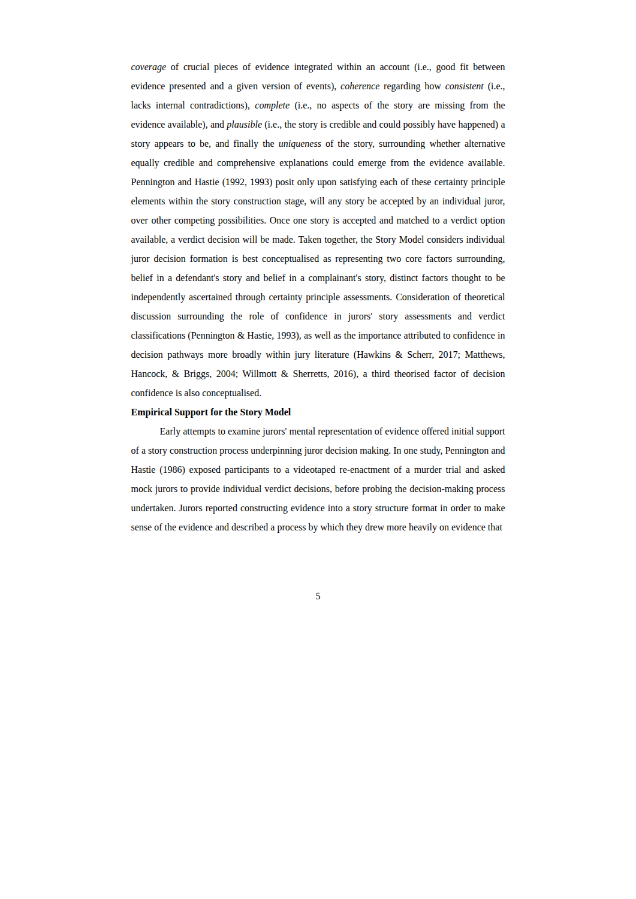coverage of crucial pieces of evidence integrated within an account (i.e., good fit between evidence presented and a given version of events), coherence regarding how consistent (i.e., lacks internal contradictions), complete (i.e., no aspects of the story are missing from the evidence available), and plausible (i.e., the story is credible and could possibly have happened) a story appears to be, and finally the uniqueness of the story, surrounding whether alternative equally credible and comprehensive explanations could emerge from the evidence available. Pennington and Hastie (1992, 1993) posit only upon satisfying each of these certainty principle elements within the story construction stage, will any story be accepted by an individual juror, over other competing possibilities. Once one story is accepted and matched to a verdict option available, a verdict decision will be made. Taken together, the Story Model considers individual juror decision formation is best conceptualised as representing two core factors surrounding, belief in a defendant's story and belief in a complainant's story, distinct factors thought to be independently ascertained through certainty principle assessments. Consideration of theoretical discussion surrounding the role of confidence in jurors' story assessments and verdict classifications (Pennington & Hastie, 1993), as well as the importance attributed to confidence in decision pathways more broadly within jury literature (Hawkins & Scherr, 2017; Matthews, Hancock, & Briggs, 2004; Willmott & Sherretts, 2016), a third theorised factor of decision confidence is also conceptualised.
Empirical Support for the Story Model
Early attempts to examine jurors' mental representation of evidence offered initial support of a story construction process underpinning juror decision making. In one study, Pennington and Hastie (1986) exposed participants to a videotaped re-enactment of a murder trial and asked mock jurors to provide individual verdict decisions, before probing the decision-making process undertaken. Jurors reported constructing evidence into a story structure format in order to make sense of the evidence and described a process by which they drew more heavily on evidence that
5